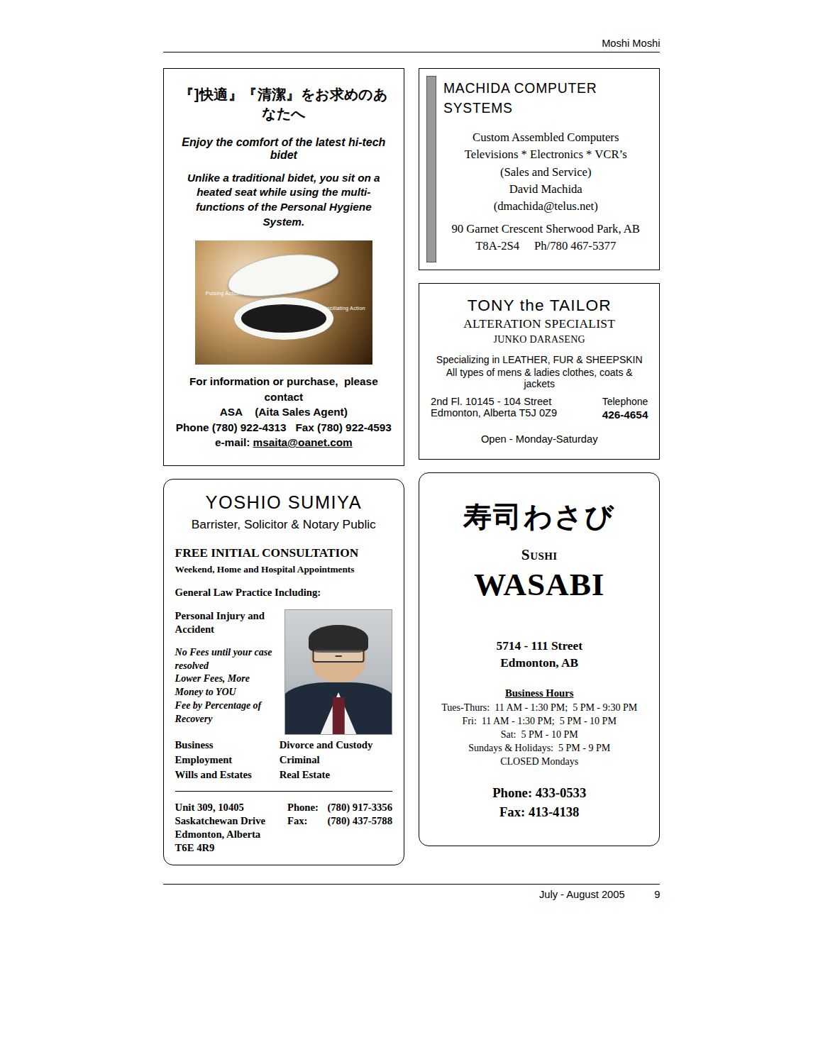Moshi Moshi
『]快適』『清潔』をお求めのあなたへ
Enjoy the comfort of the latest hi-tech bidet
Unlike a traditional bidet, you sit on a heated seat while using the multi-functions of the Personal Hygiene System.
Pulsing Action Oscillating Action
For information or purchase, please contact
ASA (Aita Sales Agent)
Phone (780) 922-4313 Fax (780) 922-4593
e-mail: msaita@oanet.com
YOSHIO SUMIYA
Barrister, Solicitor & Notary Public
FREE INITIAL CONSULTATION
Weekend, Home and Hospital Appointments
General Law Practice Including:
Personal Injury and Accident
No Fees until your case resolved
Lower Fees, More Money to YOU
Fee by Percentage of Recovery
| Business | Divorce and Custody |
| Employment | Criminal |
| Wills and Estates | Real Estate |
Unit 309, 10405
Saskatchewan Drive
Edmonton, Alberta
T6E 4R9
Phone: (780) 917-3356
Fax: (780) 437-5788
MACHIDA COMPUTER SYSTEMS
Custom Assembled Computers
Televisions * Electronics * VCR’s
(Sales and Service)
David Machida
(dmachida@telus.net)
90 Garnet Crescent Sherwood Park, AB
T8A-2S4 Ph/780 467-5377
TONY the TAILOR
ALTERATION SPECIALIST
JUNKO DARASENG
Specializing in LEATHER, FUR & SHEEPSKIN
All types of mens & ladies clothes, coats & jackets
2nd Fl. 10145 - 104 Street
Edmonton, Alberta T5J 0Z9
Telephone
426-4654
Open - Monday-Saturday
寿司わさび
Sushi
WASABI
5714 - 111 Street
Edmonton, AB
Business Hours
Tues-Thurs: 11 AM - 1:30 PM; 5 PM - 9:30 PM
Fri: 11 AM - 1:30 PM; 5 PM - 10 PM
Sat: 5 PM - 10 PM
Sundays & Holidays: 5 PM - 9 PM
CLOSED Mondays
Phone: 433-0533
Fax: 413-4138
July - August 2005 9